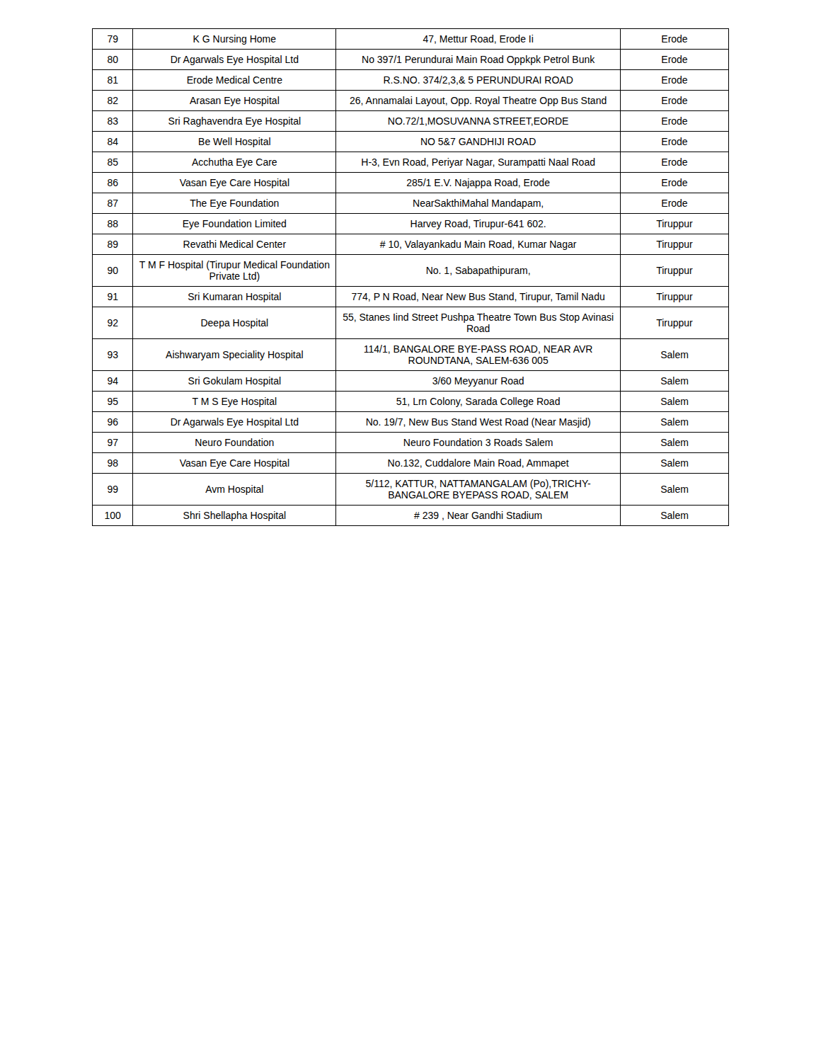| 79 | K G Nursing Home | 47, Mettur Road, Erode Ii | Erode |
| 80 | Dr Agarwals Eye Hospital Ltd | No 397/1 Perundurai Main Road Oppkpk Petrol Bunk | Erode |
| 81 | Erode Medical Centre | R.S.NO. 374/2,3,& 5 PERUNDURAI ROAD | Erode |
| 82 | Arasan Eye Hospital | 26, Annamalai Layout, Opp. Royal Theatre Opp Bus Stand | Erode |
| 83 | Sri Raghavendra Eye Hospital | NO.72/1,MOSUVANNA STREET,EORDE | Erode |
| 84 | Be Well Hospital | NO 5&7 GANDHIJI ROAD | Erode |
| 85 | Acchutha Eye Care | H-3, Evn Road, Periyar Nagar, Surampatti Naal Road | Erode |
| 86 | Vasan Eye Care Hospital | 285/1 E.V. Najappa Road, Erode | Erode |
| 87 | The Eye Foundation | NearSakthiMahal Mandapam, | Erode |
| 88 | Eye Foundation Limited | Harvey Road, Tirupur-641 602. | Tiruppur |
| 89 | Revathi Medical Center | # 10, Valayankadu Main Road, Kumar Nagar | Tiruppur |
| 90 | T M F Hospital (Tirupur Medical Foundation Private Ltd) | No. 1, Sabapathipuram, | Tiruppur |
| 91 | Sri Kumaran Hospital | 774, P N Road, Near New Bus Stand, Tirupur, Tamil Nadu | Tiruppur |
| 92 | Deepa Hospital | 55, Stanes Iind Street Pushpa Theatre Town Bus Stop Avinasi Road | Tiruppur |
| 93 | Aishwaryam Speciality Hospital | 114/1, BANGALORE BYE-PASS ROAD, NEAR AVR ROUNDTANA, SALEM-636 005 | Salem |
| 94 | Sri Gokulam Hospital | 3/60 Meyyanur Road | Salem |
| 95 | T M S Eye Hospital | 51, Lrn Colony, Sarada College Road | Salem |
| 96 | Dr Agarwals Eye Hospital Ltd | No. 19/7, New Bus Stand West Road (Near Masjid) | Salem |
| 97 | Neuro Foundation | Neuro Foundation 3 Roads Salem | Salem |
| 98 | Vasan Eye Care Hospital | No.132, Cuddalore Main Road, Ammapet | Salem |
| 99 | Avm Hospital | 5/112, KATTUR, NATTAMANGALAM (Po),TRICHY-BANGALORE BYEPASS ROAD, SALEM | Salem |
| 100 | Shri Shellapha Hospital | # 239 , Near Gandhi Stadium | Salem |